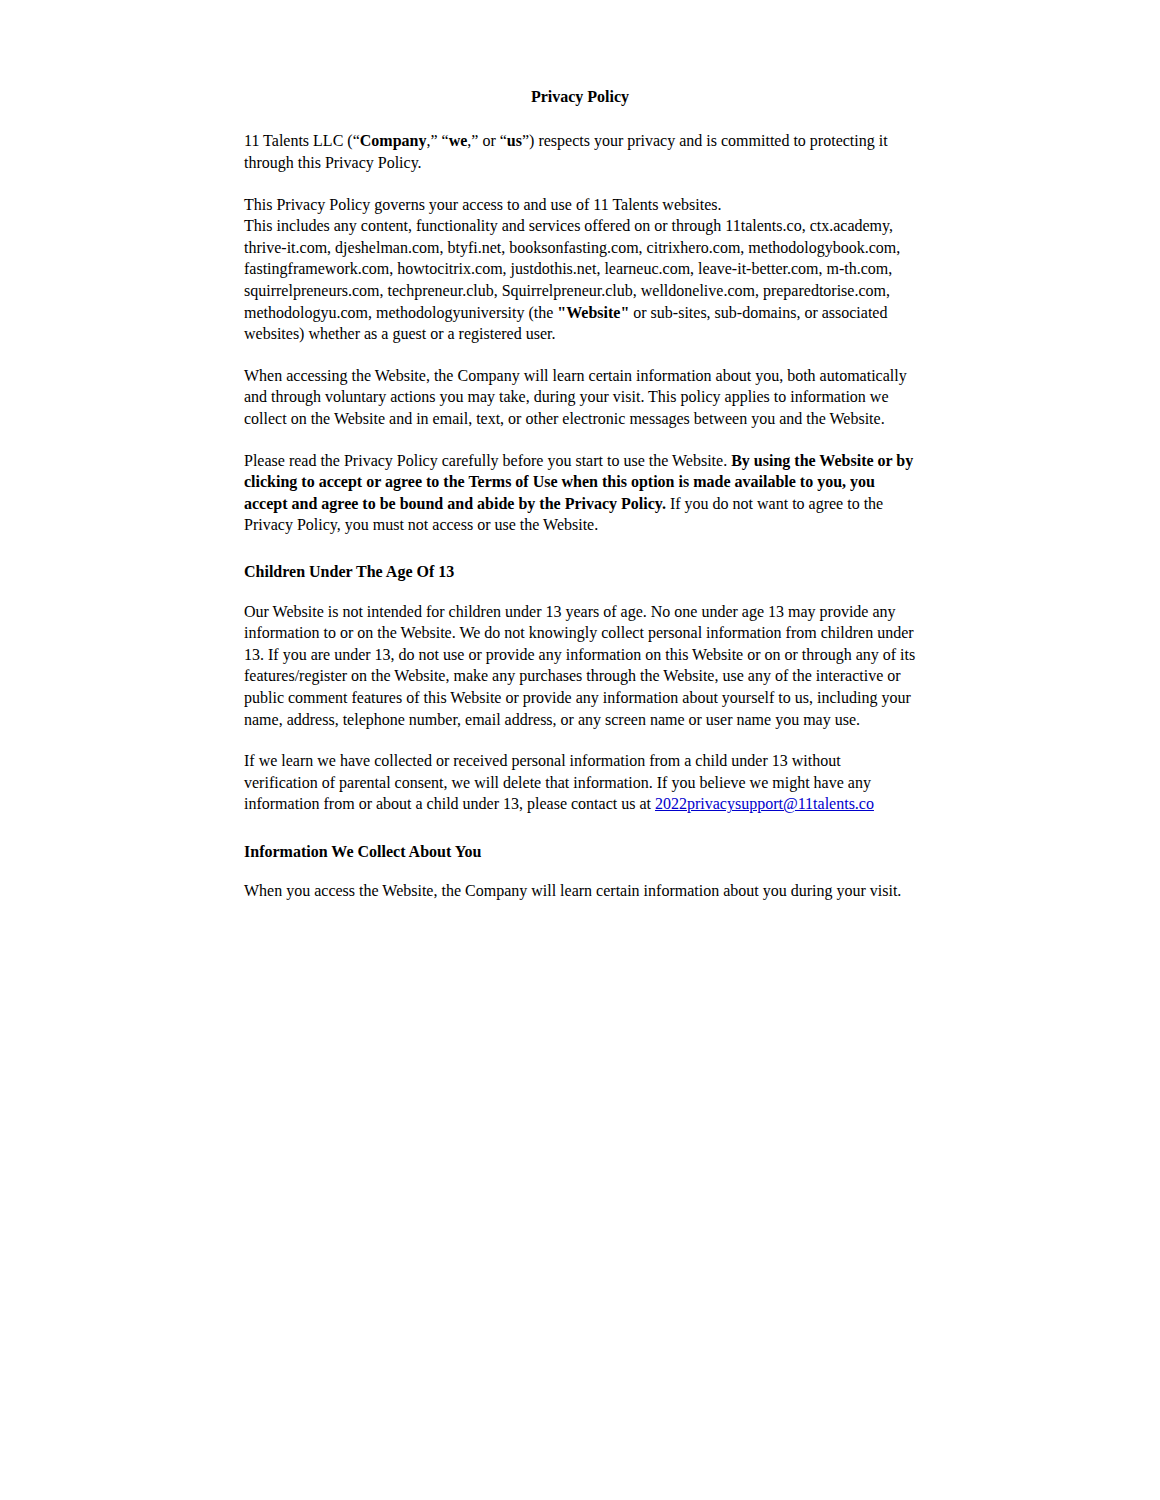Privacy Policy
11 Talents LLC (“Company,” “we,” or “us”) respects your privacy and is committed to protecting it through this Privacy Policy.
This Privacy Policy governs your access to and use of 11 Talents websites.
This includes any content, functionality and services offered on or through 11talents.co, ctx.academy, thrive-it.com, djeshelman.com, btyfi.net, booksonfasting.com, citrixhero.com, methodologybook.com, fastingframework.com, howtocitrix.com, justdothis.net, learneuc.com, leave-it-better.com, m-th.com, squirrelpreneurs.com, techpreneur.club, Squirrelpreneur.club, welldonelive.com, preparedtorise.com, methodologyu.com, methodologyuniversity (the "Website" or sub-sites, sub-domains, or associated websites) whether as a guest or a registered user.
When accessing the Website, the Company will learn certain information about you, both automatically and through voluntary actions you may take, during your visit. This policy applies to information we collect on the Website and in email, text, or other electronic messages between you and the Website.
Please read the Privacy Policy carefully before you start to use the Website. By using the Website or by clicking to accept or agree to the Terms of Use when this option is made available to you, you accept and agree to be bound and abide by the Privacy Policy. If you do not want to agree to the Privacy Policy, you must not access or use the Website.
Children Under The Age Of 13
Our Website is not intended for children under 13 years of age. No one under age 13 may provide any information to or on the Website. We do not knowingly collect personal information from children under 13. If you are under 13, do not use or provide any information on this Website or on or through any of its features/register on the Website, make any purchases through the Website, use any of the interactive or public comment features of this Website or provide any information about yourself to us, including your name, address, telephone number, email address, or any screen name or user name you may use.
If we learn we have collected or received personal information from a child under 13 without verification of parental consent, we will delete that information. If you believe we might have any information from or about a child under 13, please contact us at 2022privacysupport@11talents.co
Information We Collect About You
When you access the Website, the Company will learn certain information about you during your visit.